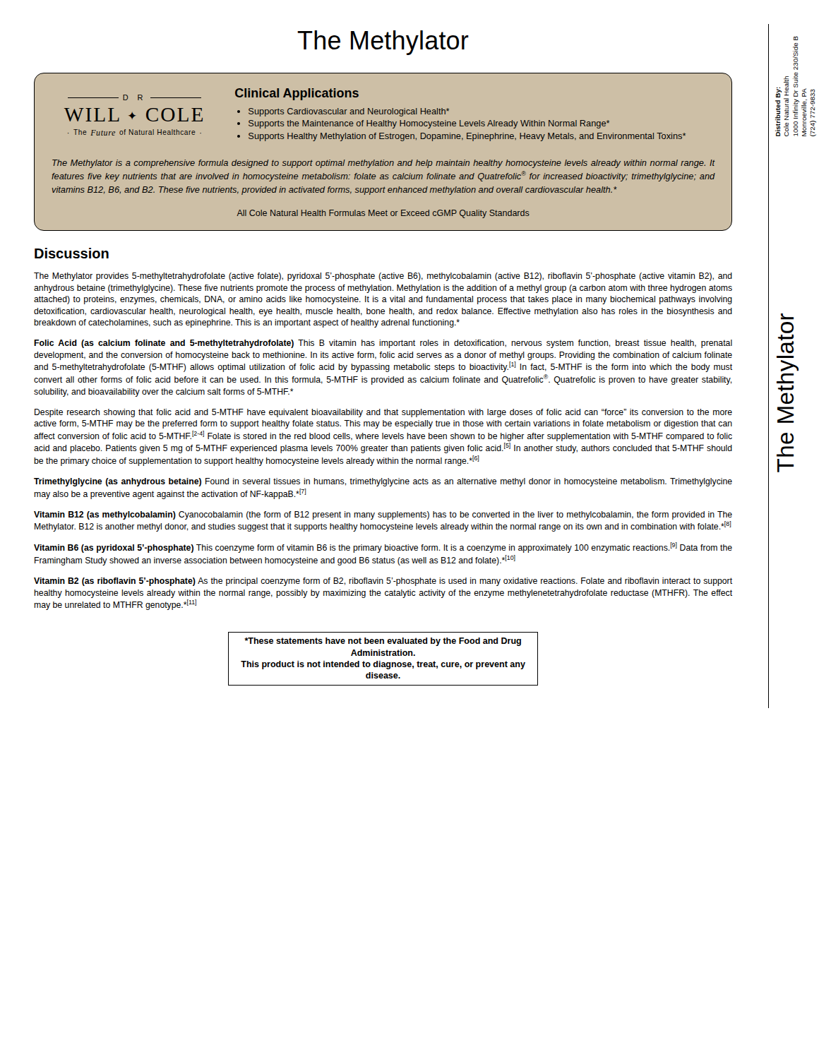Distributed By:
Cole Natural Health
1000 Infinity Dr Suite 230/Side B
Monroeville, PA
(724) 772-9833
The Methylator
The Methylator
D R
WILL ✦ COLE
· The Future of Natural Healthcare ·
Clinical Applications
Supports Cardiovascular and Neurological Health*
Supports the Maintenance of Healthy Homocysteine Levels Already Within Normal Range*
Supports Healthy Methylation of Estrogen, Dopamine, Epinephrine, Heavy Metals, and Environmental Toxins*
The Methylator is a comprehensive formula designed to support optimal methylation and help maintain healthy homocysteine levels already within normal range. It features five key nutrients that are involved in homocysteine metabolism: folate as calcium folinate and Quatrefolic® for increased bioactivity; trimethylglycine; and vitamins B12, B6, and B2. These five nutrients, provided in activated forms, support enhanced methylation and overall cardiovascular health.*
All Cole Natural Health Formulas Meet or Exceed cGMP Quality Standards
Discussion
The Methylator provides 5-methyltetrahydrofolate (active folate), pyridoxal 5’-phosphate (active B6), methylcobalamin (active B12), riboflavin 5’-phosphate (active vitamin B2), and anhydrous betaine (trimethylglycine). These five nutrients promote the process of methylation. Methylation is the addition of a methyl group (a carbon atom with three hydrogen atoms attached) to proteins, enzymes, chemicals, DNA, or amino acids like homocysteine. It is a vital and fundamental process that takes place in many biochemical pathways involving detoxification, cardiovascular health, neurological health, eye health, muscle health, bone health, and redox balance. Effective methylation also has roles in the biosynthesis and breakdown of catecholamines, such as epinephrine. This is an important aspect of healthy adrenal functioning.*
Folic Acid (as calcium folinate and 5-methyltetrahydrofolate) This B vitamin has important roles in detoxification, nervous system function, breast tissue health, prenatal development, and the conversion of homocysteine back to methionine. In its active form, folic acid serves as a donor of methyl groups. Providing the combination of calcium folinate and 5-methyltetrahydrofolate (5-MTHF) allows optimal utilization of folic acid by bypassing metabolic steps to bioactivity.[1] In fact, 5-MTHF is the form into which the body must convert all other forms of folic acid before it can be used. In this formula, 5-MTHF is provided as calcium folinate and Quatrefolic®. Quatrefolic is proven to have greater stability, solubility, and bioavailability over the calcium salt forms of 5-MTHF.*
Despite research showing that folic acid and 5-MTHF have equivalent bioavailability and that supplementation with large doses of folic acid can “force” its conversion to the more active form, 5-MTHF may be the preferred form to support healthy folate status. This may be especially true in those with certain variations in folate metabolism or digestion that can affect conversion of folic acid to 5-MTHF.[2-4] Folate is stored in the red blood cells, where levels have been shown to be higher after supplementation with 5-MTHF compared to folic acid and placebo. Patients given 5 mg of 5-MTHF experienced plasma levels 700% greater than patients given folic acid.[5] In another study, authors concluded that 5-MTHF should be the primary choice of supplementation to support healthy homocysteine levels already within the normal range.*[6]
Trimethylglycine (as anhydrous betaine) Found in several tissues in humans, trimethylglycine acts as an alternative methyl donor in homocysteine metabolism. Trimethylglycine may also be a preventive agent against the activation of NF-kappaB.*[7]
Vitamin B12 (as methylcobalamin) Cyanocobalamin (the form of B12 present in many supplements) has to be converted in the liver to methylcobalamin, the form provided in The Methylator. B12 is another methyl donor, and studies suggest that it supports healthy homocysteine levels already within the normal range on its own and in combination with folate.*[8]
Vitamin B6 (as pyridoxal 5’-phosphate) This coenzyme form of vitamin B6 is the primary bioactive form. It is a coenzyme in approximately 100 enzymatic reactions.[9] Data from the Framingham Study showed an inverse association between homocysteine and good B6 status (as well as B12 and folate).*[10]
Vitamin B2 (as riboflavin 5’-phosphate) As the principal coenzyme form of B2, riboflavin 5’-phosphate is used in many oxidative reactions. Folate and riboflavin interact to support healthy homocysteine levels already within the normal range, possibly by maximizing the catalytic activity of the enzyme methylenetetrahydrofolate reductase (MTHFR). The effect may be unrelated to MTHFR genotype.*[11]
*These statements have not been evaluated by the Food and Drug Administration.
This product is not intended to diagnose, treat, cure, or prevent any disease.